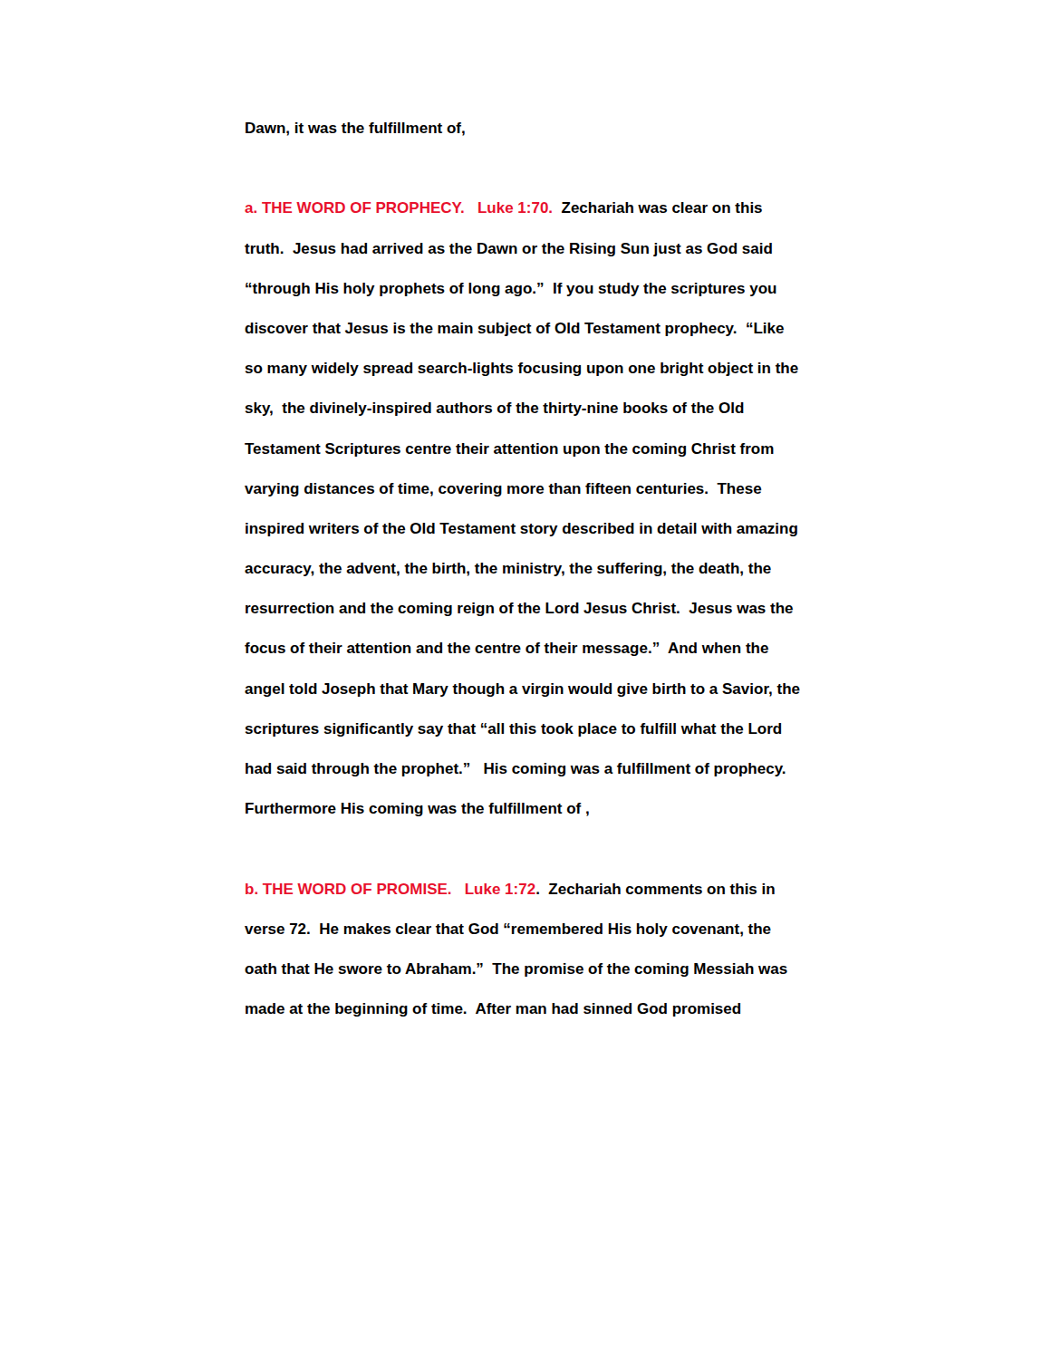Dawn, it was the fulfillment of,
a. THE WORD OF PROPHECY. Luke 1:70. Zechariah was clear on this truth. Jesus had arrived as the Dawn or the Rising Sun just as God said “through His holy prophets of long ago.” If you study the scriptures you discover that Jesus is the main subject of Old Testament prophecy. “Like so many widely spread search-lights focusing upon one bright object in the sky, the divinely-inspired authors of the thirty-nine books of the Old Testament Scriptures centre their attention upon the coming Christ from varying distances of time, covering more than fifteen centuries. These inspired writers of the Old Testament story described in detail with amazing accuracy, the advent, the birth, the ministry, the suffering, the death, the resurrection and the coming reign of the Lord Jesus Christ. Jesus was the focus of their attention and the centre of their message.” And when the angel told Joseph that Mary though a virgin would give birth to a Savior, the scriptures significantly say that “all this took place to fulfill what the Lord had said through the prophet.” His coming was a fulfillment of prophecy.
Furthermore His coming was the fulfillment of ,
b. THE WORD OF PROMISE. Luke 1:72. Zechariah comments on this in verse 72. He makes clear that God “remembered His holy covenant, the oath that He swore to Abraham.” The promise of the coming Messiah was made at the beginning of time. After man had sinned God promised